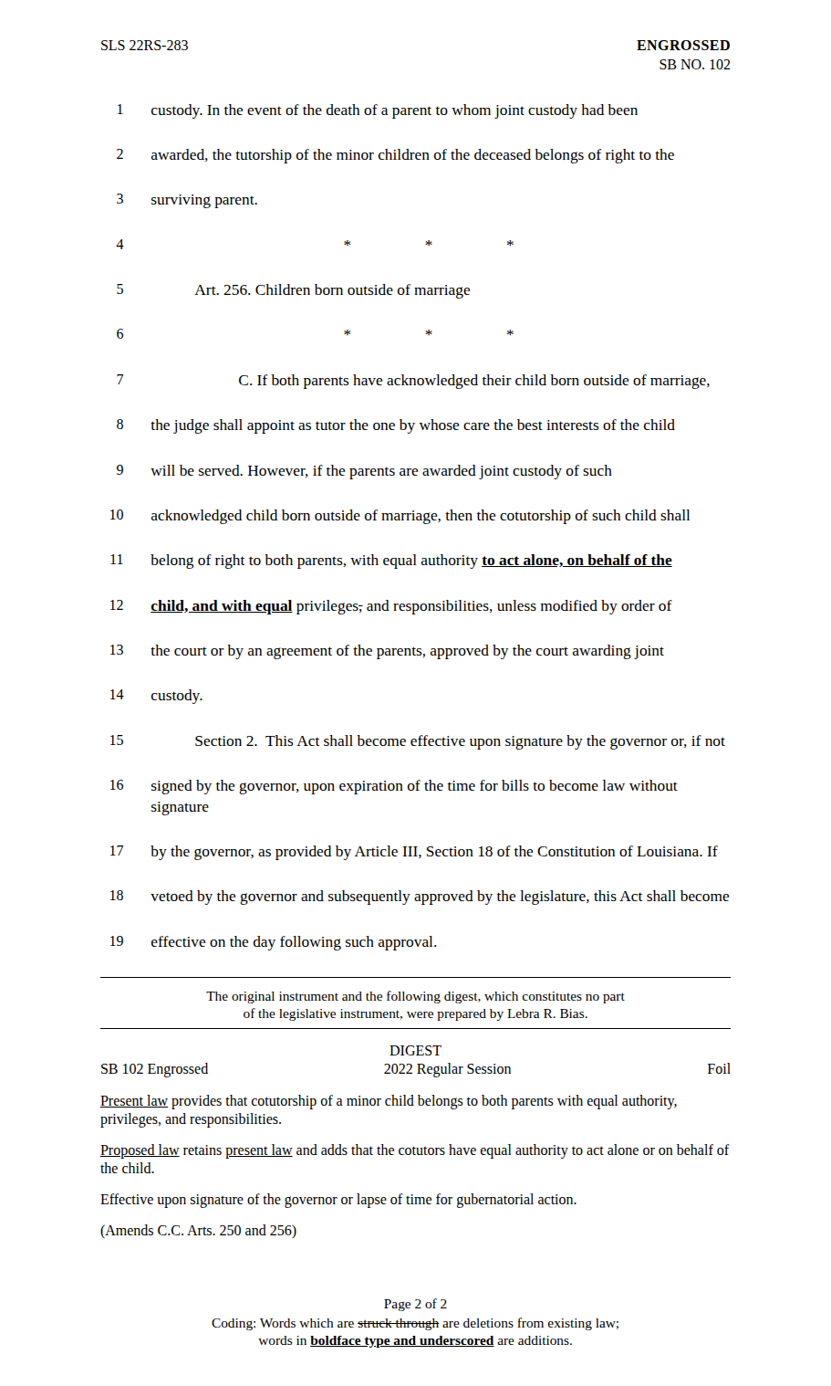SLS 22RS-283
ENGROSSED
SB NO. 102
custody. In the event of the death of a parent to whom joint custody had been
awarded, the tutorship of the minor children of the deceased belongs of right to the
surviving parent.
* * *
Art. 256. Children born outside of marriage
* * *
C. If both parents have acknowledged their child born outside of marriage,
the judge shall appoint as tutor the one by whose care the best interests of the child
will be served. However, if the parents are awarded joint custody of such
acknowledged child born outside of marriage, then the cotutorship of such child shall
belong of right to both parents, with equal authority to act alone, on behalf of the
child, and with equal privileges, and responsibilities, unless modified by order of
the court or by an agreement of the parents, approved by the court awarding joint
custody.
Section 2. This Act shall become effective upon signature by the governor or, if not
signed by the governor, upon expiration of the time for bills to become law without signature
by the governor, as provided by Article III, Section 18 of the Constitution of Louisiana. If
vetoed by the governor and subsequently approved by the legislature, this Act shall become
effective on the day following such approval.
The original instrument and the following digest, which constitutes no part
of the legislative instrument, were prepared by Lebra R. Bias.
DIGEST
SB 102 Engrossed
2022 Regular Session
Foil
Present law provides that cotutorship of a minor child belongs to both parents with equal authority, privileges, and responsibilities.
Proposed law retains present law and adds that the cotutors have equal authority to act alone or on behalf of the child.
Effective upon signature of the governor or lapse of time for gubernatorial action.
(Amends C.C. Arts. 250 and 256)
Page 2 of 2
Coding: Words which are struck through are deletions from existing law;
words in boldface type and underscored are additions.